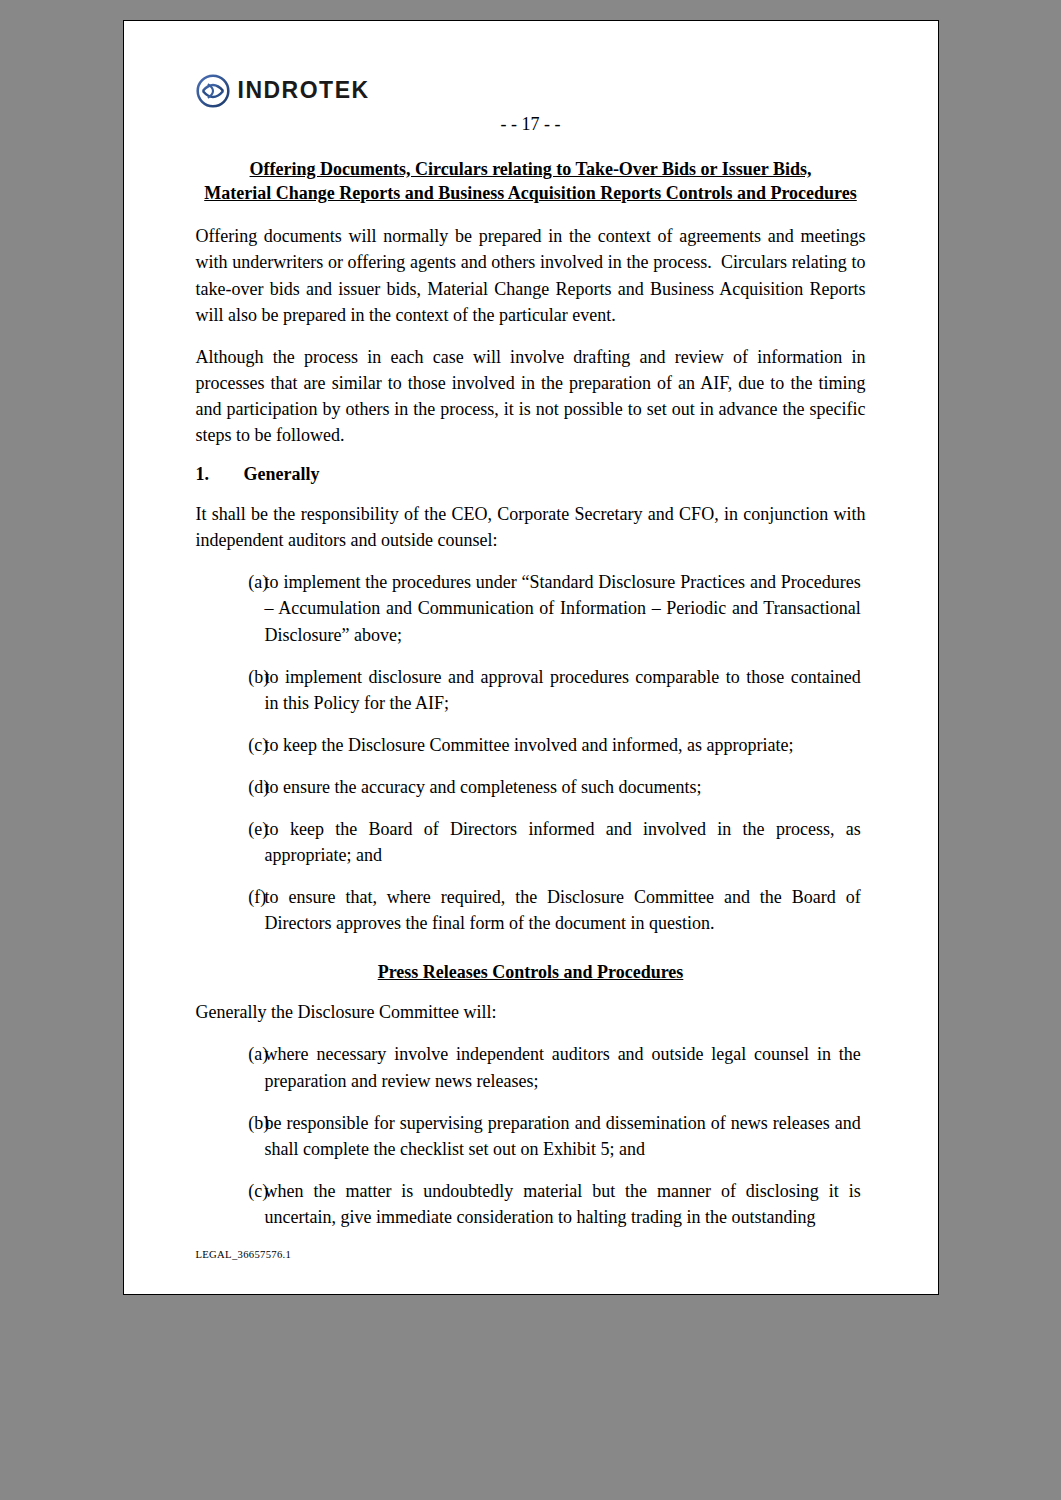INDROTEK
- - 17 - -
Offering Documents, Circulars relating to Take-Over Bids or Issuer Bids, Material Change Reports and Business Acquisition Reports Controls and Procedures
Offering documents will normally be prepared in the context of agreements and meetings with underwriters or offering agents and others involved in the process. Circulars relating to take-over bids and issuer bids, Material Change Reports and Business Acquisition Reports will also be prepared in the context of the particular event.
Although the process in each case will involve drafting and review of information in processes that are similar to those involved in the preparation of an AIF, due to the timing and participation by others in the process, it is not possible to set out in advance the specific steps to be followed.
1. Generally
It shall be the responsibility of the CEO, Corporate Secretary and CFO, in conjunction with independent auditors and outside counsel:
(a) to implement the procedures under “Standard Disclosure Practices and Procedures – Accumulation and Communication of Information – Periodic and Transactional Disclosure” above;
(b) to implement disclosure and approval procedures comparable to those contained in this Policy for the AIF;
(c) to keep the Disclosure Committee involved and informed, as appropriate;
(d) to ensure the accuracy and completeness of such documents;
(e) to keep the Board of Directors informed and involved in the process, as appropriate; and
(f) to ensure that, where required, the Disclosure Committee and the Board of Directors approves the final form of the document in question.
Press Releases Controls and Procedures
Generally the Disclosure Committee will:
(a) where necessary involve independent auditors and outside legal counsel in the preparation and review news releases;
(b) be responsible for supervising preparation and dissemination of news releases and shall complete the checklist set out on Exhibit 5; and
(c) when the matter is undoubtedly material but the manner of disclosing it is uncertain, give immediate consideration to halting trading in the outstanding
LEGAL_36657576.1